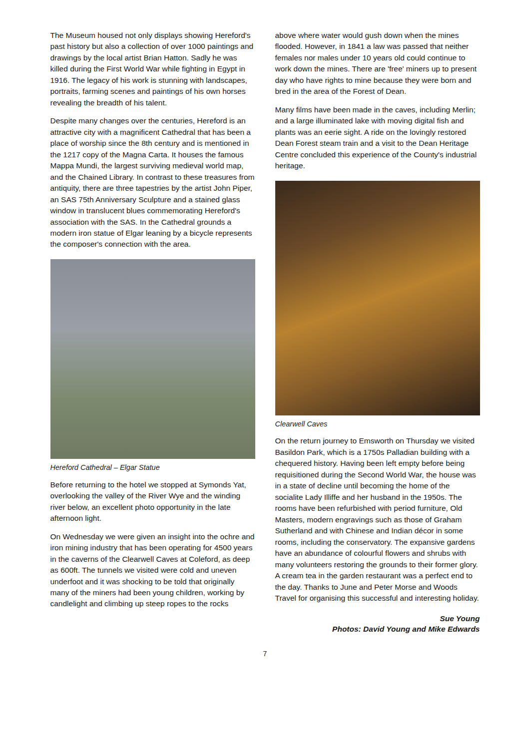The Museum housed not only displays showing Hereford's past history but also a collection of over 1000 paintings and drawings by the local artist Brian Hatton. Sadly he was killed during the First World War while fighting in Egypt in 1916. The legacy of his work is stunning with landscapes, portraits, farming scenes and paintings of his own horses revealing the breadth of his talent.
Despite many changes over the centuries, Hereford is an attractive city with a magnificent Cathedral that has been a place of worship since the 8th century and is mentioned in the 1217 copy of the Magna Carta. It houses the famous Mappa Mundi, the largest surviving medieval world map, and the Chained Library. In contrast to these treasures from antiquity, there are three tapestries by the artist John Piper, an SAS 75th Anniversary Sculpture and a stained glass window in translucent blues commemorating Hereford's association with the SAS. In the Cathedral grounds a modern iron statue of Elgar leaning by a bicycle represents the composer's connection with the area.
Hereford Cathedral – Elgar Statue
Before returning to the hotel we stopped at Symonds Yat, overlooking the valley of the River Wye and the winding river below, an excellent photo opportunity in the late afternoon light.
On Wednesday we were given an insight into the ochre and iron mining industry that has been operating for 4500 years in the caverns of the Clearwell Caves at Coleford, as deep as 600ft. The tunnels we visited were cold and uneven underfoot and it was shocking to be told that originally many of the miners had been young children, working by candlelight and climbing up steep ropes to the rocks
above where water would gush down when the mines flooded. However, in 1841 a law was passed that neither females nor males under 10 years old could continue to work down the mines. There are 'free' miners up to present day who have rights to mine because they were born and bred in the area of the Forest of Dean.
Many films have been made in the caves, including Merlin; and a large illuminated lake with moving digital fish and plants was an eerie sight. A ride on the lovingly restored Dean Forest steam train and a visit to the Dean Heritage Centre concluded this experience of the County's industrial heritage.
Clearwell Caves
On the return journey to Emsworth on Thursday we visited Basildon Park, which is a 1750s Palladian building with a chequered history. Having been left empty before being requisitioned during the Second World War, the house was in a state of decline until becoming the home of the socialite Lady Illiffe and her husband in the 1950s. The rooms have been refurbished with period furniture, Old Masters, modern engravings such as those of Graham Sutherland and with Chinese and Indian décor in some rooms, including the conservatory. The expansive gardens have an abundance of colourful flowers and shrubs with many volunteers restoring the grounds to their former glory. A cream tea in the garden restaurant was a perfect end to the day. Thanks to June and Peter Morse and Woods Travel for organising this successful and interesting holiday.
Sue Young
Photos: David Young and Mike Edwards
7